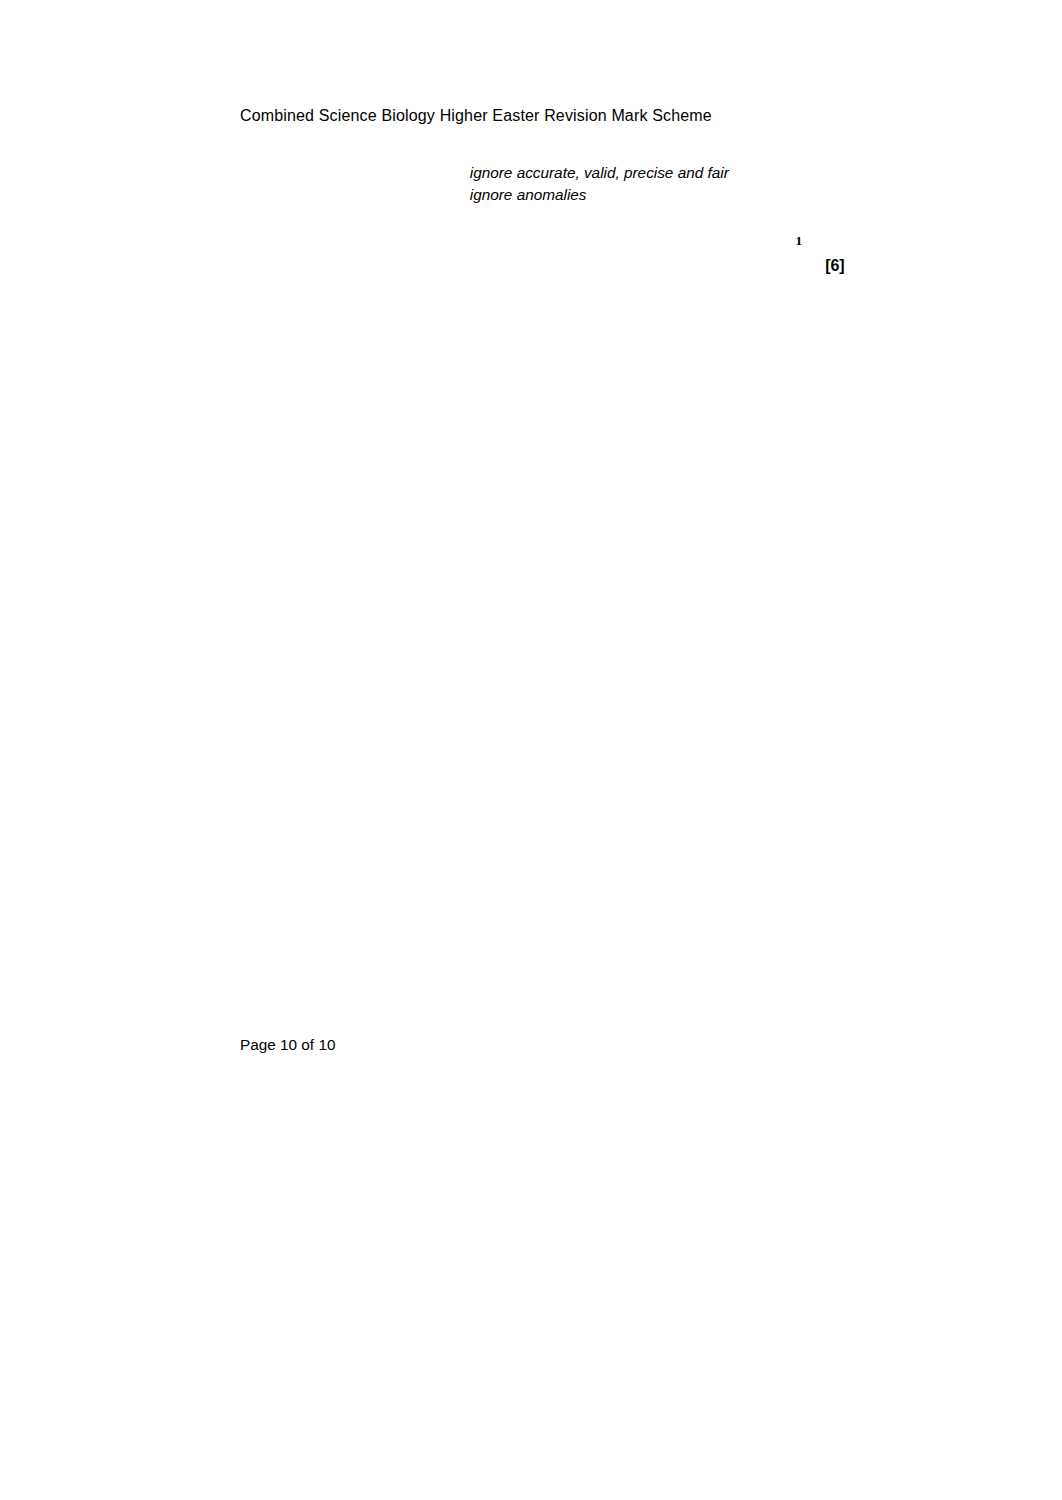Combined Science Biology Higher Easter Revision Mark Scheme
ignore accurate, valid, precise and fair
ignore anomalies
1 [6]
Page 10 of 10